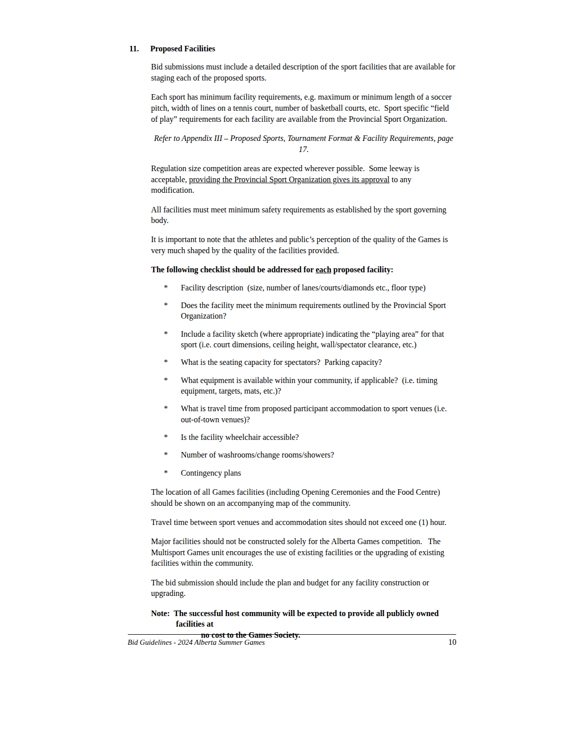11. Proposed Facilities
Bid submissions must include a detailed description of the sport facilities that are available for staging each of the proposed sports.
Each sport has minimum facility requirements, e.g. maximum or minimum length of a soccer pitch, width of lines on a tennis court, number of basketball courts, etc. Sport specific “field of play” requirements for each facility are available from the Provincial Sport Organization.
Refer to Appendix III – Proposed Sports, Tournament Format & Facility Requirements, page 17.
Regulation size competition areas are expected wherever possible. Some leeway is acceptable, providing the Provincial Sport Organization gives its approval to any modification.
All facilities must meet minimum safety requirements as established by the sport governing body.
It is important to note that the athletes and public’s perception of the quality of the Games is very much shaped by the quality of the facilities provided.
The following checklist should be addressed for each proposed facility:
Facility description (size, number of lanes/courts/diamonds etc., floor type)
Does the facility meet the minimum requirements outlined by the Provincial Sport Organization?
Include a facility sketch (where appropriate) indicating the “playing area” for that sport (i.e. court dimensions, ceiling height, wall/spectator clearance, etc.)
What is the seating capacity for spectators? Parking capacity?
What equipment is available within your community, if applicable? (i.e. timing equipment, targets, mats, etc.)?
What is travel time from proposed participant accommodation to sport venues (i.e. out-of-town venues)?
Is the facility wheelchair accessible?
Number of washrooms/change rooms/showers?
Contingency plans
The location of all Games facilities (including Opening Ceremonies and the Food Centre) should be shown on an accompanying map of the community.
Travel time between sport venues and accommodation sites should not exceed one (1) hour.
Major facilities should not be constructed solely for the Alberta Games competition. The Multisport Games unit encourages the use of existing facilities or the upgrading of existing facilities within the community.
The bid submission should include the plan and budget for any facility construction or upgrading.
Note: The successful host community will be expected to provide all publicly owned facilities at no cost to the Games Society.
Bid Guidelines - 2024 Alberta Summer Games
10